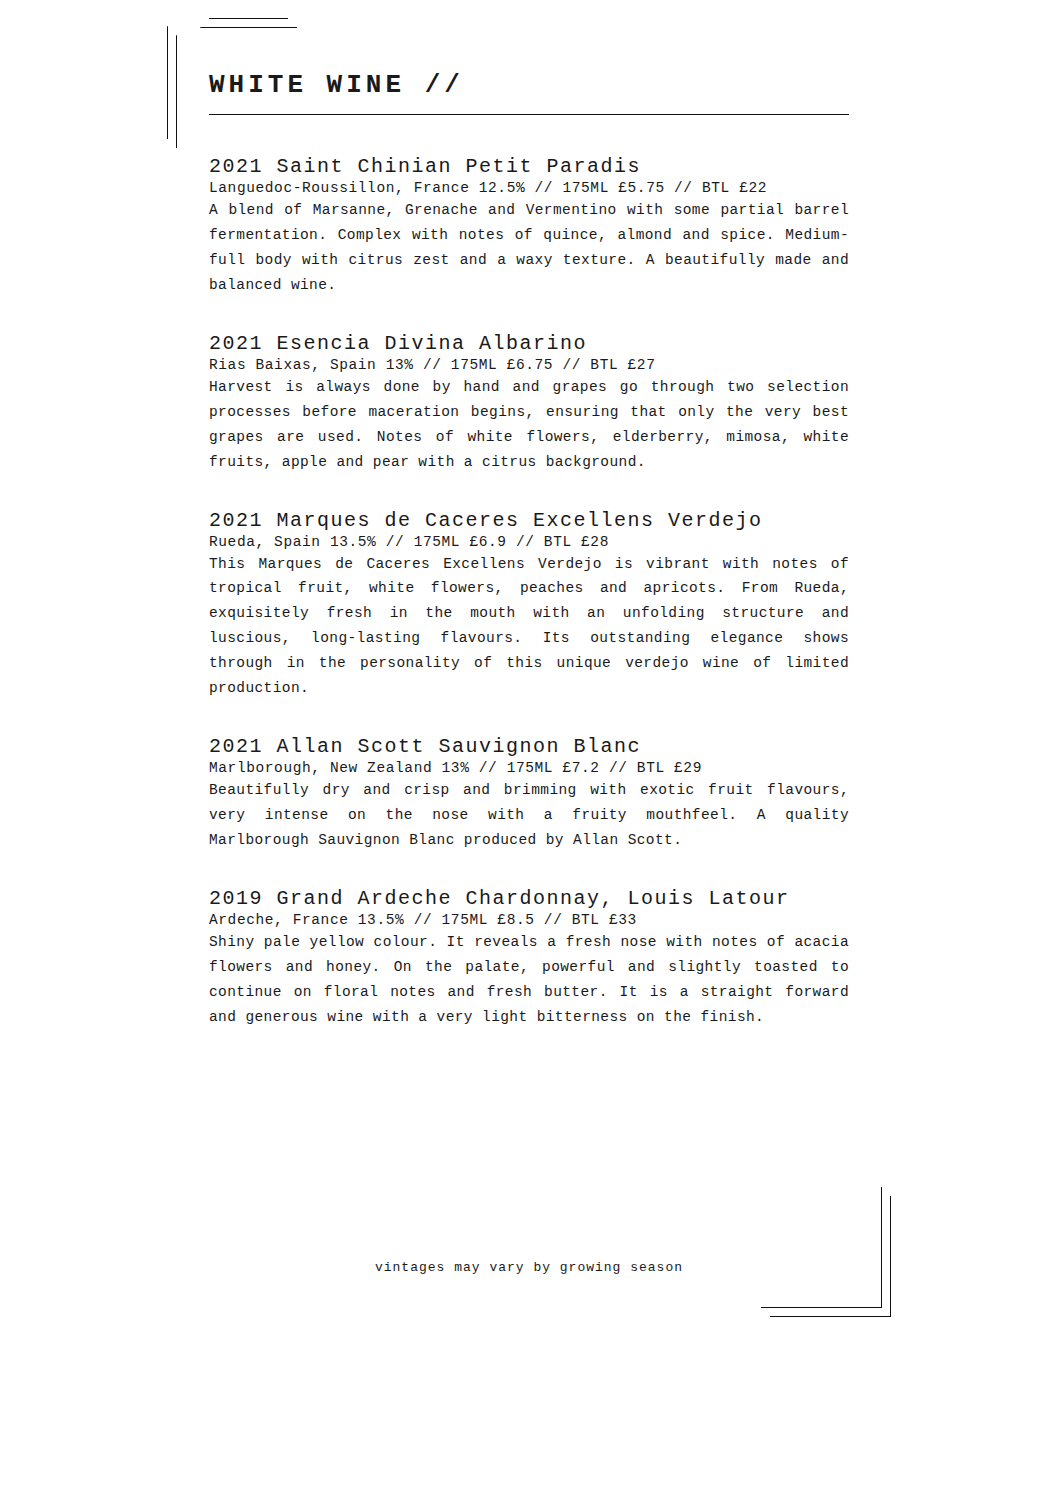WHITE WINE //
2021 Saint Chinian Petit Paradis
Languedoc-Roussillon, France 12.5% // 175ML £5.75 // BTL £22
A blend of Marsanne, Grenache and Vermentino with some partial barrel fermentation. Complex with notes of quince, almond and spice. Medium-full body with citrus zest and a waxy texture. A beautifully made and balanced wine.
2021 Esencia Divina Albarino
Rias Baixas, Spain 13% // 175ML £6.75 // BTL £27
Harvest is always done by hand and grapes go through two selection processes before maceration begins, ensuring that only the very best grapes are used. Notes of white flowers, elderberry, mimosa, white fruits, apple and pear with a citrus background.
2021 Marques de Caceres Excellens Verdejo
Rueda, Spain 13.5% // 175ML £6.9 // BTL £28
This Marques de Caceres Excellens Verdejo is vibrant with notes of tropical fruit, white flowers, peaches and apricots. From Rueda, exquisitely fresh in the mouth with an unfolding structure and luscious, long-lasting flavours. Its outstanding elegance shows through in the personality of this unique verdejo wine of limited production.
2021 Allan Scott Sauvignon Blanc
Marlborough, New Zealand 13% // 175ML £7.2 // BTL £29
Beautifully dry and crisp and brimming with exotic fruit flavours, very intense on the nose with a fruity mouthfeel. A quality Marlborough Sauvignon Blanc produced by Allan Scott.
2019 Grand Ardeche Chardonnay, Louis Latour
Ardeche, France 13.5% // 175ML £8.5 // BTL £33
Shiny pale yellow colour. It reveals a fresh nose with notes of acacia flowers and honey. On the palate, powerful and slightly toasted to continue on floral notes and fresh butter. It is a straight forward and generous wine with a very light bitterness on the finish.
vintages may vary by growing season